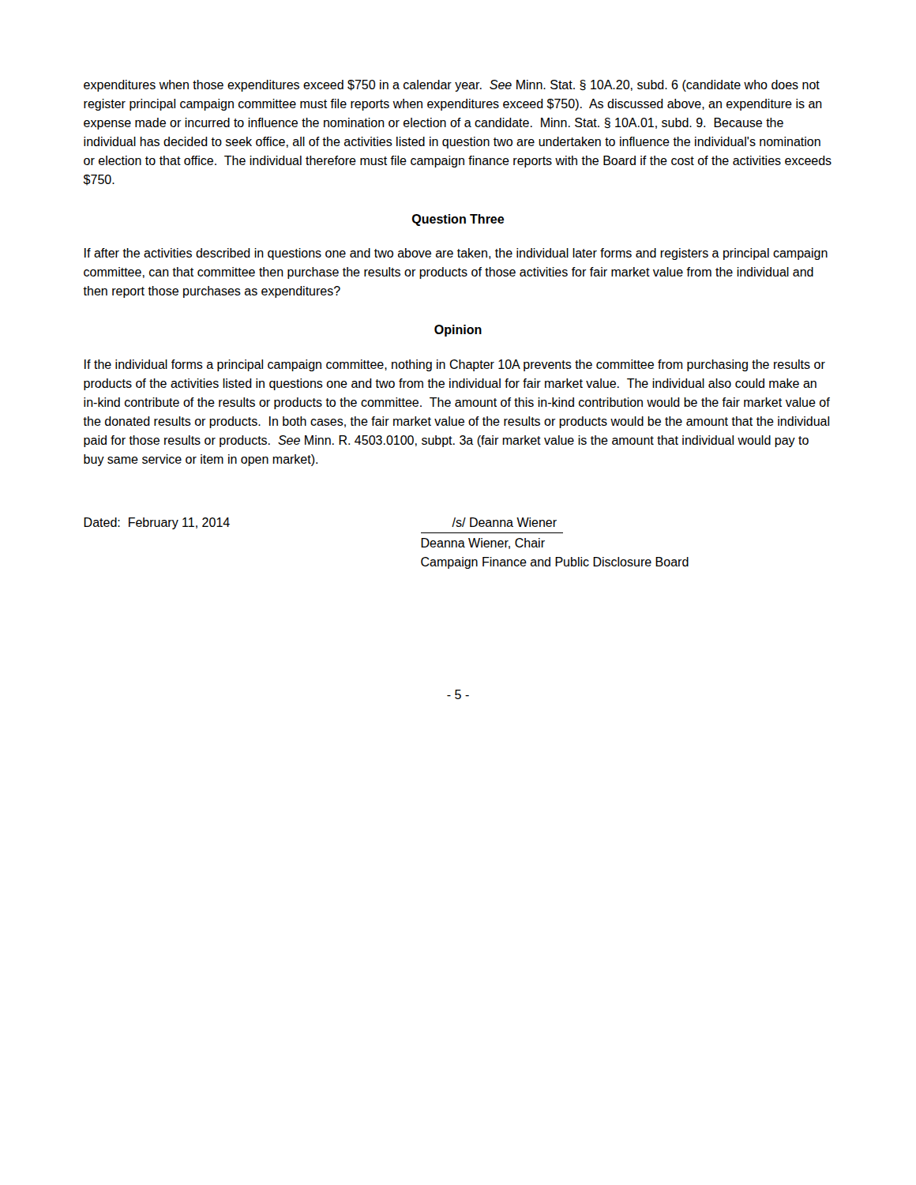expenditures when those expenditures exceed $750 in a calendar year. See Minn. Stat. § 10A.20, subd. 6 (candidate who does not register principal campaign committee must file reports when expenditures exceed $750). As discussed above, an expenditure is an expense made or incurred to influence the nomination or election of a candidate. Minn. Stat. § 10A.01, subd. 9. Because the individual has decided to seek office, all of the activities listed in question two are undertaken to influence the individual's nomination or election to that office. The individual therefore must file campaign finance reports with the Board if the cost of the activities exceeds $750.
Question Three
If after the activities described in questions one and two above are taken, the individual later forms and registers a principal campaign committee, can that committee then purchase the results or products of those activities for fair market value from the individual and then report those purchases as expenditures?
Opinion
If the individual forms a principal campaign committee, nothing in Chapter 10A prevents the committee from purchasing the results or products of the activities listed in questions one and two from the individual for fair market value. The individual also could make an in-kind contribute of the results or products to the committee. The amount of this in-kind contribution would be the fair market value of the donated results or products. In both cases, the fair market value of the results or products would be the amount that the individual paid for those results or products. See Minn. R. 4503.0100, subpt. 3a (fair market value is the amount that individual would pay to buy same service or item in open market).
Dated: February 11, 2014
/s/ Deanna Wiener
Deanna Wiener, Chair
Campaign Finance and Public Disclosure Board
- 5 -